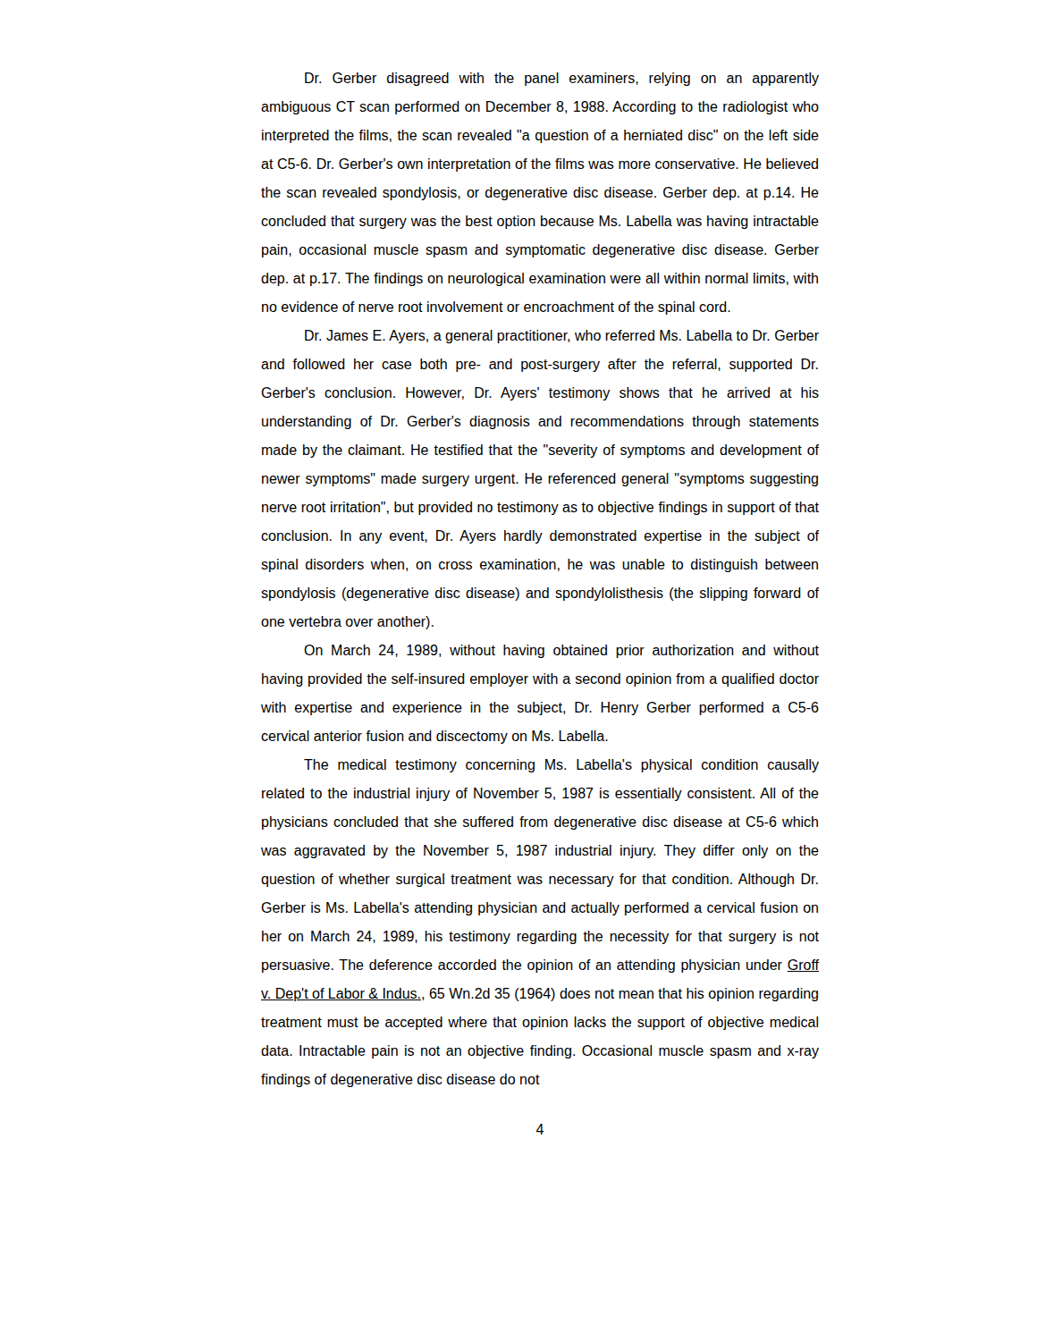Dr. Gerber disagreed with the panel examiners, relying on an apparently ambiguous CT scan performed on December 8, 1988. According to the radiologist who interpreted the films, the scan revealed "a question of a herniated disc" on the left side at C5-6. Dr. Gerber's own interpretation of the films was more conservative. He believed the scan revealed spondylosis, or degenerative disc disease. Gerber dep. at p.14. He concluded that surgery was the best option because Ms. Labella was having intractable pain, occasional muscle spasm and symptomatic degenerative disc disease. Gerber dep. at p.17. The findings on neurological examination were all within normal limits, with no evidence of nerve root involvement or encroachment of the spinal cord.
Dr. James E. Ayers, a general practitioner, who referred Ms. Labella to Dr. Gerber and followed her case both pre- and post-surgery after the referral, supported Dr. Gerber's conclusion. However, Dr. Ayers' testimony shows that he arrived at his understanding of Dr. Gerber's diagnosis and recommendations through statements made by the claimant. He testified that the "severity of symptoms and development of newer symptoms" made surgery urgent. He referenced general "symptoms suggesting nerve root irritation", but provided no testimony as to objective findings in support of that conclusion. In any event, Dr. Ayers hardly demonstrated expertise in the subject of spinal disorders when, on cross examination, he was unable to distinguish between spondylosis (degenerative disc disease) and spondylolisthesis (the slipping forward of one vertebra over another).
On March 24, 1989, without having obtained prior authorization and without having provided the self-insured employer with a second opinion from a qualified doctor with expertise and experience in the subject, Dr. Henry Gerber performed a C5-6 cervical anterior fusion and discectomy on Ms. Labella.
The medical testimony concerning Ms. Labella's physical condition causally related to the industrial injury of November 5, 1987 is essentially consistent. All of the physicians concluded that she suffered from degenerative disc disease at C5-6 which was aggravated by the November 5, 1987 industrial injury. They differ only on the question of whether surgical treatment was necessary for that condition. Although Dr. Gerber is Ms. Labella's attending physician and actually performed a cervical fusion on her on March 24, 1989, his testimony regarding the necessity for that surgery is not persuasive. The deference accorded the opinion of an attending physician under Groff v. Dep't of Labor & Indus., 65 Wn.2d 35 (1964) does not mean that his opinion regarding treatment must be accepted where that opinion lacks the support of objective medical data. Intractable pain is not an objective finding. Occasional muscle spasm and x-ray findings of degenerative disc disease do not
4